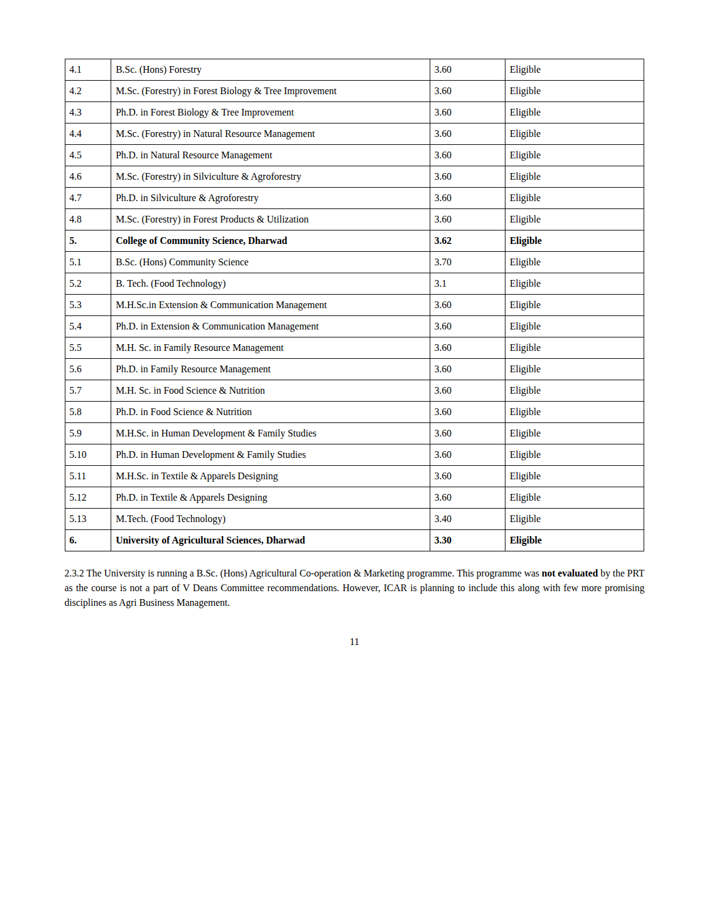| 4.1 | B.Sc. (Hons) Forestry | 3.60 | Eligible |
| 4.2 | M.Sc. (Forestry) in Forest Biology & Tree Improvement | 3.60 | Eligible |
| 4.3 | Ph.D. in Forest Biology & Tree Improvement | 3.60 | Eligible |
| 4.4 | M.Sc. (Forestry) in Natural Resource Management | 3.60 | Eligible |
| 4.5 | Ph.D. in Natural Resource Management | 3.60 | Eligible |
| 4.6 | M.Sc. (Forestry) in Silviculture & Agroforestry | 3.60 | Eligible |
| 4.7 | Ph.D. in Silviculture & Agroforestry | 3.60 | Eligible |
| 4.8 | M.Sc. (Forestry) in Forest Products & Utilization | 3.60 | Eligible |
| 5. | College of Community Science, Dharwad | 3.62 | Eligible |
| 5.1 | B.Sc. (Hons) Community Science | 3.70 | Eligible |
| 5.2 | B. Tech. (Food Technology) | 3.1 | Eligible |
| 5.3 | M.H.Sc.in Extension & Communication Management | 3.60 | Eligible |
| 5.4 | Ph.D. in Extension & Communication Management | 3.60 | Eligible |
| 5.5 | M.H. Sc. in Family Resource Management | 3.60 | Eligible |
| 5.6 | Ph.D. in Family Resource Management | 3.60 | Eligible |
| 5.7 | M.H. Sc. in Food Science & Nutrition | 3.60 | Eligible |
| 5.8 | Ph.D. in Food Science & Nutrition | 3.60 | Eligible |
| 5.9 | M.H.Sc. in Human Development & Family Studies | 3.60 | Eligible |
| 5.10 | Ph.D. in Human Development & Family Studies | 3.60 | Eligible |
| 5.11 | M.H.Sc. in Textile & Apparels Designing | 3.60 | Eligible |
| 5.12 | Ph.D. in Textile & Apparels Designing | 3.60 | Eligible |
| 5.13 | M.Tech. (Food Technology) | 3.40 | Eligible |
| 6. | University of Agricultural Sciences, Dharwad | 3.30 | Eligible |
2.3.2 The University is running a B.Sc. (Hons) Agricultural Co-operation & Marketing programme. This programme was not evaluated by the PRT as the course is not a part of V Deans Committee recommendations. However, ICAR is planning to include this along with few more promising disciplines as Agri Business Management.
11